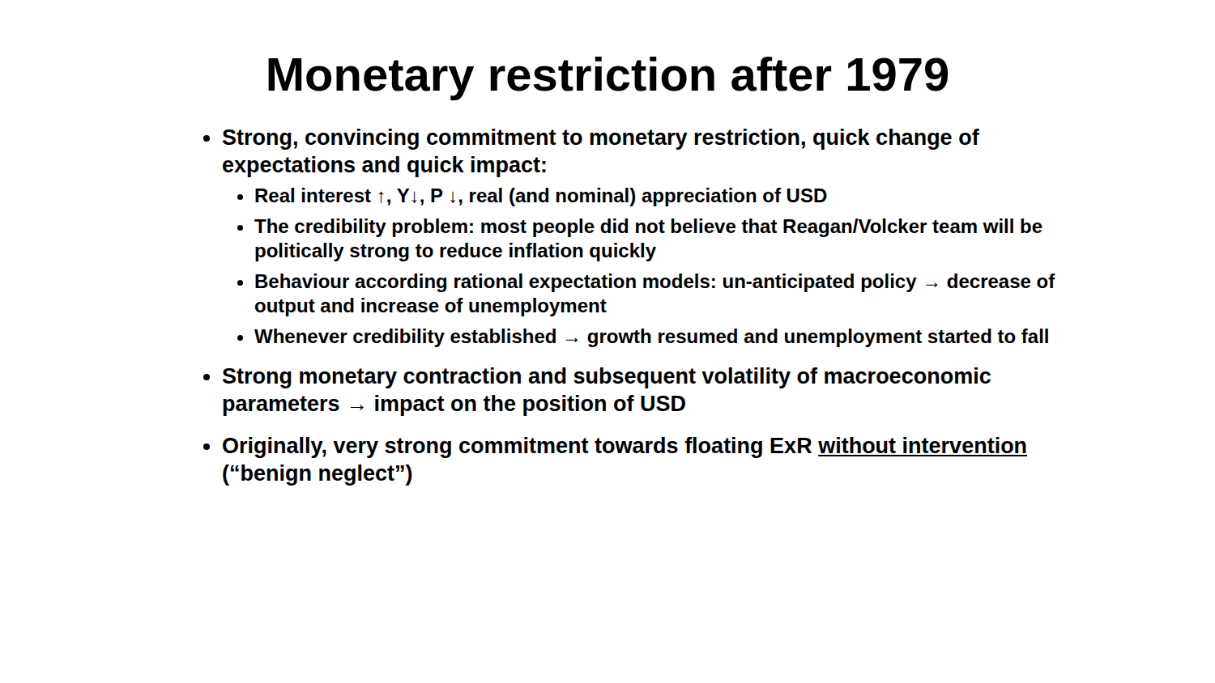Monetary restriction after 1979
Strong, convincing commitment to monetary restriction, quick change of expectations and quick impact:
Real interest ↑, Y↓, P ↓, real (and nominal) appreciation of USD
The credibility problem: most people did not believe that Reagan/Volcker team will be politically strong to reduce inflation quickly
Behaviour according rational expectation models: un-anticipated policy → decrease of output and increase of unemployment
Whenever credibility established → growth resumed and unemployment started to fall
Strong monetary contraction and subsequent volatility of macroeconomic parameters → impact on the position of USD
Originally, very strong commitment towards floating ExR without intervention (“benign neglect”)